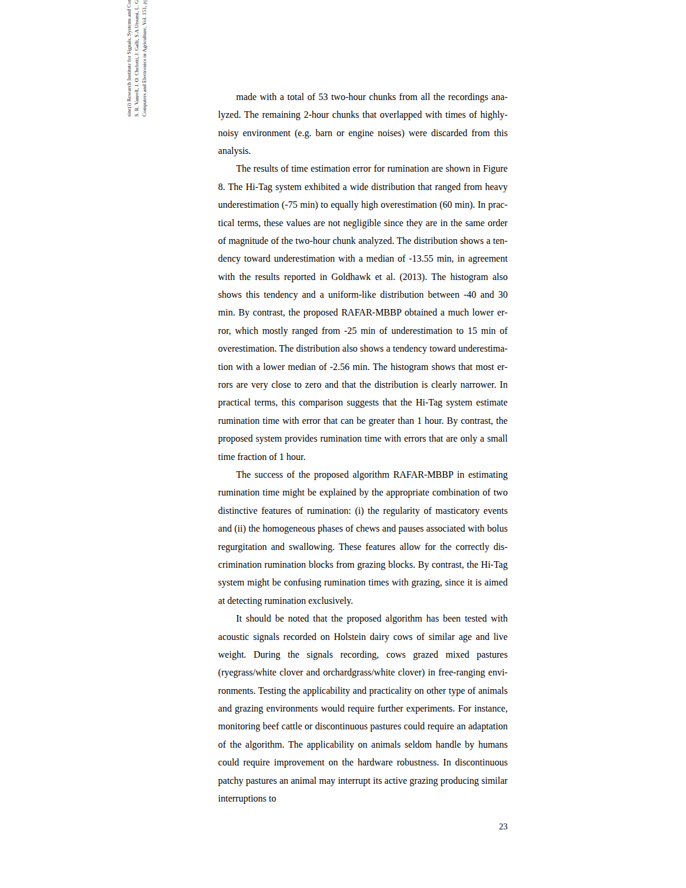sinc(i) Research Institute for Signals, Systems and Computational Intelligence (fich.unl.edu.ar/sinc) S. R. Vanrell, J. O. Chelotti, J. Galli, S.A Utsumi, L. Giovanini, H. L. Rufiner & D. H. Milone; "A regularity-based algorithm for identifying grazing and rumination bouts from acoustic signals in grazing cattle" Computers and Electronics in Agriculture, Vol. 151, pp. 392-402, 2018.
made with a total of 53 two-hour chunks from all the recordings analyzed. The remaining 2-hour chunks that overlapped with times of highly-noisy environment (e.g. barn or engine noises) were discarded from this analysis.
The results of time estimation error for rumination are shown in Figure 8. The Hi-Tag system exhibited a wide distribution that ranged from heavy underestimation (-75 min) to equally high overestimation (60 min). In practical terms, these values are not negligible since they are in the same order of magnitude of the two-hour chunk analyzed. The distribution shows a tendency toward underestimation with a median of -13.55 min, in agreement with the results reported in Goldhawk et al. (2013). The histogram also shows this tendency and a uniform-like distribution between -40 and 30 min. By contrast, the proposed RAFAR-MBBP obtained a much lower error, which mostly ranged from -25 min of underestimation to 15 min of overestimation. The distribution also shows a tendency toward underestimation with a lower median of -2.56 min. The histogram shows that most errors are very close to zero and that the distribution is clearly narrower. In practical terms, this comparison suggests that the Hi-Tag system estimate rumination time with error that can be greater than 1 hour. By contrast, the proposed system provides rumination time with errors that are only a small time fraction of 1 hour.
The success of the proposed algorithm RAFAR-MBBP in estimating rumination time might be explained by the appropriate combination of two distinctive features of rumination: (i) the regularity of masticatory events and (ii) the homogeneous phases of chews and pauses associated with bolus regurgitation and swallowing. These features allow for the correctly discrimination rumination blocks from grazing blocks. By contrast, the Hi-Tag system might be confusing rumination times with grazing, since it is aimed at detecting rumination exclusively.
It should be noted that the proposed algorithm has been tested with acoustic signals recorded on Holstein dairy cows of similar age and live weight. During the signals recording, cows grazed mixed pastures (ryegrass/white clover and orchardgrass/white clover) in free-ranging environments. Testing the applicability and practicality on other type of animals and grazing environments would require further experiments. For instance, monitoring beef cattle or discontinuous pastures could require an adaptation of the algorithm. The applicability on animals seldom handle by humans could require improvement on the hardware robustness. In discontinuous patchy pastures an animal may interrupt its active grazing producing similar interruptions to
23